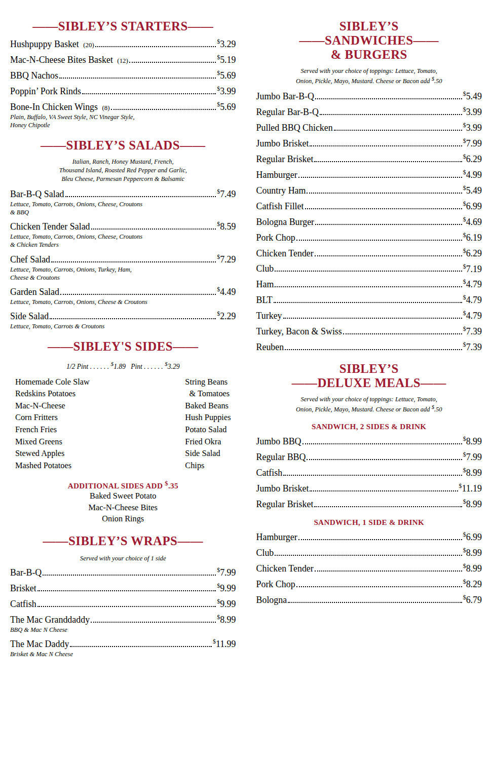——SIBLEY’S STARTERS——
Hushpuppy Basket (20) $3.29
Mac-N-Cheese Bites Basket (12) $5.19
BBQ Nachos $5.69
Poppin’ Pork Rinds $3.99
Bone-In Chicken Wings (8) $5.69
Plain, Buffalo, VA Sweet Style, NC Vinegar Style,
Honey Chipotle
——SIBLEY’S SALADS——
Italian, Ranch, Honey Mustard, French,
Thousand Island, Roasted Red Pepper and Garlic,
Bleu Cheese, Parmesan Peppercorn & Balsamic
Bar-B-Q Salad $7.49
Lettuce, Tomato, Carrots, Onions, Cheese, Croutons
& BBQ
Chicken Tender Salad $8.59
Lettuce, Tomato, Carrots, Onions, Cheese, Croutons
& Chicken Tenders
Chef Salad $7.29
Lettuce, Tomato, Carrots, Onions, Turkey, Ham,
Cheese & Croutons
Garden Salad $4.49
Lettuce, Tomato, Carrots, Onions, Cheese & Croutons
Side Salad $2.29
Lettuce, Tomato, Carrots & Croutons
——SIBLEY'S SIDES——
1/2 Pint . . . . . . $1.89 Pint . . . . . . $3.29
Homemade Cole Slaw
Redskins Potatoes
Mac-N-Cheese
Corn Fritters
French Fries
Mixed Greens
Stewed Apples
Mashed Potatoes
String Beans
& Tomatoes
Baked Beans
Hush Puppies
Potato Salad
Fried Okra
Side Salad
Chips
ADDITIONAL SIDES ADD $.35
Baked Sweet Potato
Mac-N-Cheese Bites
Onion Rings
——SIBLEY’S WRAPS——
Served with your choice of 1 side
Bar-B-Q $7.99
Brisket $9.99
Catfish $9.99
The Mac Granddaddy $8.99
BBQ & Mac N Cheese
The Mac Daddy $11.99
Brisket & Mac N Cheese
SIBLEY’S
——SANDWICHES——
& BURGERS
Served with your choice of toppings: Lettuce, Tomato,
Onion, Pickle, Mayo, Mustard. Cheese or Bacon add $.50
Jumbo Bar-B-Q $5.49
Regular Bar-B-Q $3.99
Pulled BBQ Chicken $3.99
Jumbo Brisket $7.99
Regular Brisket $6.29
Hamburger $4.99
Country Ham $5.49
Catfish Fillet $6.99
Bologna Burger $4.69
Pork Chop $6.19
Chicken Tender $6.29
Club $7.19
Ham $4.79
BLT $4.79
Turkey $4.79
Turkey, Bacon & Swiss $7.39
Reuben $7.39
SIBLEY’S
——DELUXE MEALS——
Served with your choice of toppings: Lettuce, Tomato,
Onion, Pickle, Mayo, Mustard. Cheese or Bacon add $.50
SANDWICH, 2 SIDES & DRINK
Jumbo BBQ $8.99
Regular BBQ $7.99
Catfish $8.99
Jumbo Brisket $11.19
Regular Brisket $8.99
SANDWICH, 1 SIDE & DRINK
Hamburger $6.99
Club $8.99
Chicken Tender $8.99
Pork Chop $8.29
Bologna $6.79